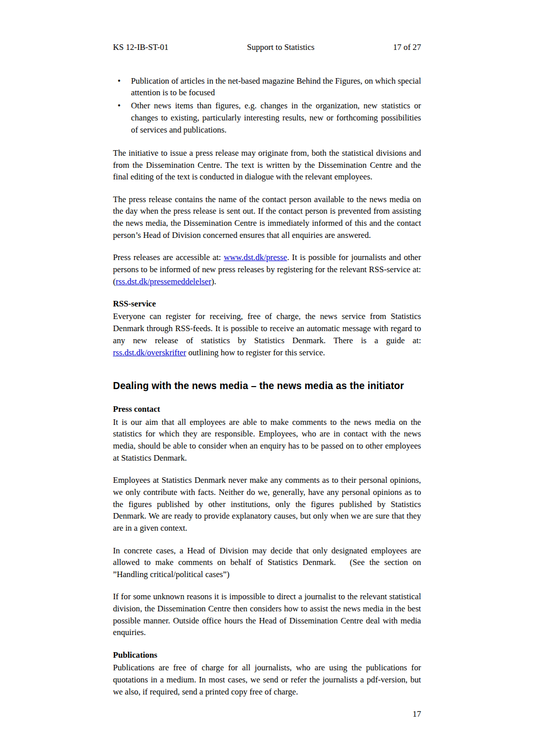KS 12-IB-ST-01 Support to Statistics 17 of 27
Publication of articles in the net-based magazine Behind the Figures, on which special attention is to be focused
Other news items than figures, e.g. changes in the organization, new statistics or changes to existing, particularly interesting results, new or forthcoming possibilities of services and publications.
The initiative to issue a press release may originate from, both the statistical divisions and from the Dissemination Centre. The text is written by the Dissemination Centre and the final editing of the text is conducted in dialogue with the relevant employees.
The press release contains the name of the contact person available to the news media on the day when the press release is sent out. If the contact person is prevented from assisting the news media, the Dissemination Centre is immediately informed of this and the contact person’s Head of Division concerned ensures that all enquiries are answered.
Press releases are accessible at: www.dst.dk/presse. It is possible for journalists and other persons to be informed of new press releases by registering for the relevant RSS-service at: (rss.dst.dk/pressemeddelelser).
RSS-service
Everyone can register for receiving, free of charge, the news service from Statistics Denmark through RSS-feeds. It is possible to receive an automatic message with regard to any new release of statistics by Statistics Denmark. There is a guide at: rss.dst.dk/overskrifter outlining how to register for this service.
Dealing with the news media – the news media as the initiator
Press contact
It is our aim that all employees are able to make comments to the news media on the statistics for which they are responsible. Employees, who are in contact with the news media, should be able to consider when an enquiry has to be passed on to other employees at Statistics Denmark.
Employees at Statistics Denmark never make any comments as to their personal opinions, we only contribute with facts. Neither do we, generally, have any personal opinions as to the figures published by other institutions, only the figures published by Statistics Denmark. We are ready to provide explanatory causes, but only when we are sure that they are in a given context.
In concrete cases, a Head of Division may decide that only designated employees are allowed to make comments on behalf of Statistics Denmark. (See the section on ”Handling critical/political cases”)
If for some unknown reasons it is impossible to direct a journalist to the relevant statistical division, the Dissemination Centre then considers how to assist the news media in the best possible manner. Outside office hours the Head of Dissemination Centre deal with media enquiries.
Publications
Publications are free of charge for all journalists, who are using the publications for quotations in a medium. In most cases, we send or refer the journalists a pdf-version, but we also, if required, send a printed copy free of charge.
17